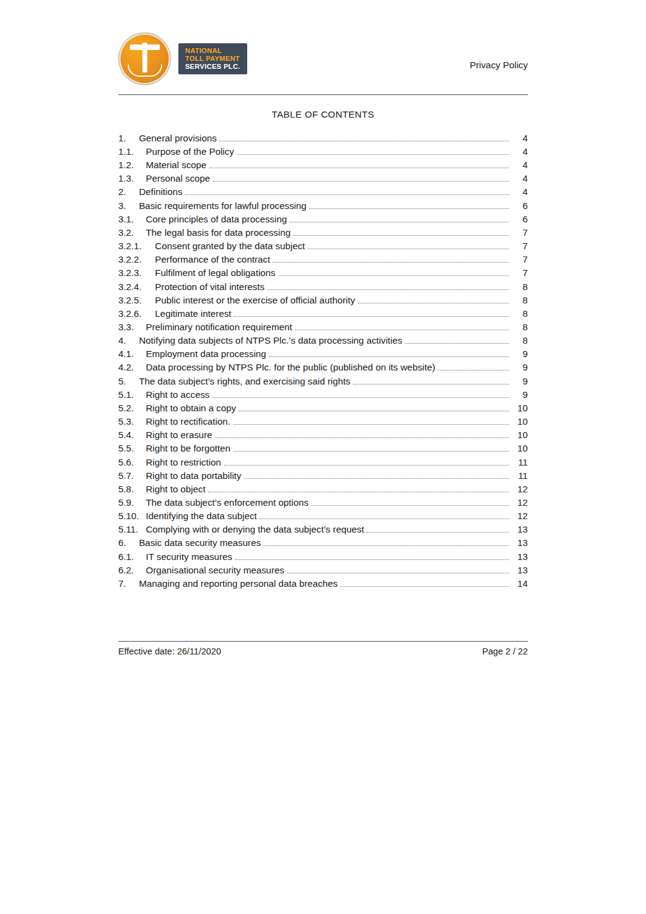National Toll Payment Services Plc.
Privacy Policy
TABLE OF CONTENTS
1. General provisions 4
1.1. Purpose of the Policy 4
1.2. Material scope 4
1.3. Personal scope 4
2. Definitions 4
3. Basic requirements for lawful processing 6
3.1. Core principles of data processing 6
3.2. The legal basis for data processing 7
3.2.1. Consent granted by the data subject 7
3.2.2. Performance of the contract 7
3.2.3. Fulfilment of legal obligations 7
3.2.4. Protection of vital interests 8
3.2.5. Public interest or the exercise of official authority 8
3.2.6. Legitimate interest 8
3.3. Preliminary notification requirement 8
4. Notifying data subjects of NTPS Plc.’s data processing activities 8
4.1. Employment data processing 9
4.2. Data processing by NTPS Plc. for the public (published on its website) 9
5. The data subject’s rights, and exercising said rights 9
5.1. Right to access 9
5.2. Right to obtain a copy 10
5.3. Right to rectification. 10
5.4. Right to erasure 10
5.5. Right to be forgotten 10
5.6. Right to restriction 11
5.7. Right to data portability 11
5.8. Right to object 12
5.9. The data subject’s enforcement options 12
5.10. Identifying the data subject 12
5.11. Complying with or denying the data subject’s request 13
6. Basic data security measures 13
6.1. IT security measures 13
6.2. Organisational security measures 13
7. Managing and reporting personal data breaches 14
Effective date: 26/11/2020
Page 2 / 22